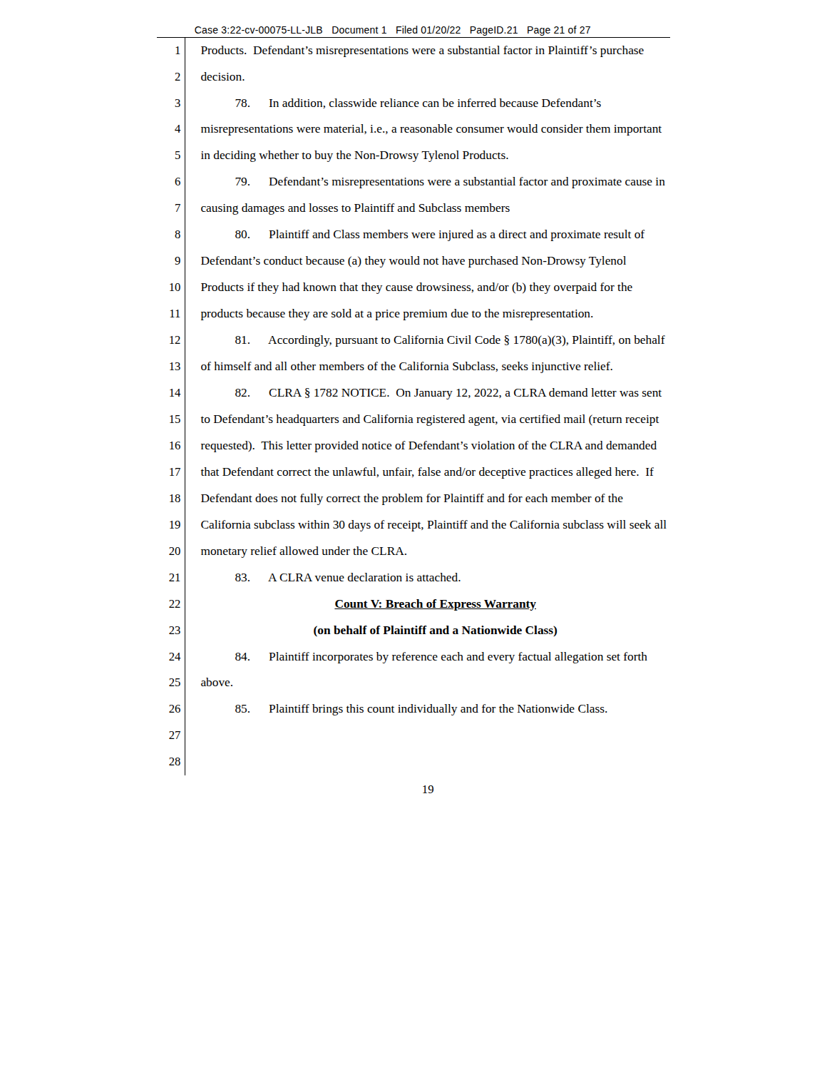Case 3:22-cv-00075-LL-JLB Document 1 Filed 01/20/22 PageID.21 Page 21 of 27
1
2
3
4
5
6
7
8
9
10
11
12
13
14
15
16
17
18
19
20
21
22
23
24
25
26
27
28
Products. Defendant’s misrepresentations were a substantial factor in Plaintiff’s purchase decision.
78. In addition, classwide reliance can be inferred because Defendant’s misrepresentations were material, i.e., a reasonable consumer would consider them important in deciding whether to buy the Non-Drowsy Tylenol Products.
79. Defendant’s misrepresentations were a substantial factor and proximate cause in causing damages and losses to Plaintiff and Subclass members
80. Plaintiff and Class members were injured as a direct and proximate result of Defendant’s conduct because (a) they would not have purchased Non-Drowsy Tylenol Products if they had known that they cause drowsiness, and/or (b) they overpaid for the products because they are sold at a price premium due to the misrepresentation.
81. Accordingly, pursuant to California Civil Code § 1780(a)(3), Plaintiff, on behalf of himself and all other members of the California Subclass, seeks injunctive relief.
82. CLRA § 1782 NOTICE. On January 12, 2022, a CLRA demand letter was sent to Defendant’s headquarters and California registered agent, via certified mail (return receipt requested). This letter provided notice of Defendant’s violation of the CLRA and demanded that Defendant correct the unlawful, unfair, false and/or deceptive practices alleged here. If Defendant does not fully correct the problem for Plaintiff and for each member of the California subclass within 30 days of receipt, Plaintiff and the California subclass will seek all monetary relief allowed under the CLRA.
83. A CLRA venue declaration is attached.
Count V: Breach of Express Warranty
(on behalf of Plaintiff and a Nationwide Class)
84. Plaintiff incorporates by reference each and every factual allegation set forth above.
85. Plaintiff brings this count individually and for the Nationwide Class.
19